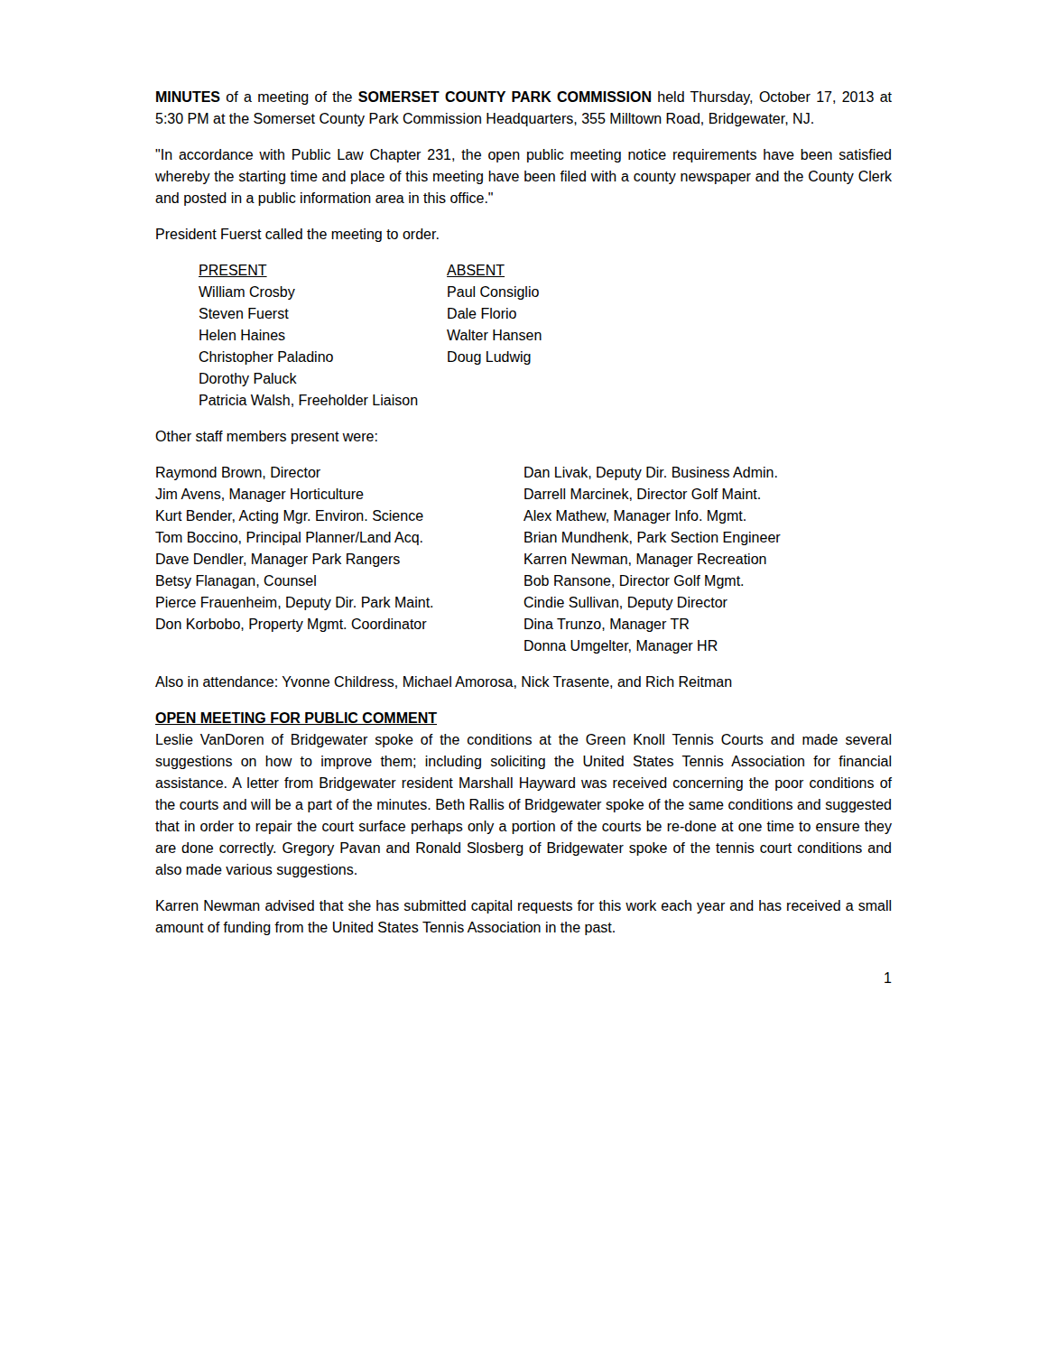MINUTES of a meeting of the SOMERSET COUNTY PARK COMMISSION held Thursday, October 17, 2013 at 5:30 PM at the Somerset County Park Commission Headquarters, 355 Milltown Road, Bridgewater, NJ.
"In accordance with Public Law Chapter 231, the open public meeting notice requirements have been satisfied whereby the starting time and place of this meeting have been filed with a county newspaper and the County Clerk and posted in a public information area in this office."
President Fuerst called the meeting to order.
| PRESENT | ABSENT |
| --- | --- |
| William Crosby | Paul Consiglio |
| Steven Fuerst | Dale Florio |
| Helen Haines | Walter Hansen |
| Christopher Paladino | Doug Ludwig |
| Dorothy Paluck | |
| Patricia Walsh, Freeholder Liaison | |
Other staff members present were:
| Raymond Brown, Director | Dan Livak, Deputy Dir. Business Admin. |
| Jim Avens, Manager Horticulture | Darrell Marcinek, Director Golf Maint. |
| Kurt Bender, Acting Mgr. Environ. Science | Alex Mathew, Manager Info. Mgmt. |
| Tom Boccino, Principal Planner/Land Acq. | Brian Mundhenk, Park Section Engineer |
| Dave Dendler, Manager Park Rangers | Karren Newman, Manager Recreation |
| Betsy Flanagan, Counsel | Bob Ransone, Director Golf Mgmt. |
| Pierce Frauenheim, Deputy Dir. Park Maint. | Cindie Sullivan, Deputy Director |
| Don Korbobo, Property Mgmt. Coordinator | Dina Trunzo, Manager TR |
| | Donna Umgelter, Manager HR |
Also in attendance: Yvonne Childress, Michael Amorosa, Nick Trasente, and Rich Reitman
OPEN MEETING FOR PUBLIC COMMENT
Leslie VanDoren of Bridgewater spoke of the conditions at the Green Knoll Tennis Courts and made several suggestions on how to improve them; including soliciting the United States Tennis Association for financial assistance. A letter from Bridgewater resident Marshall Hayward was received concerning the poor conditions of the courts and will be a part of the minutes. Beth Rallis of Bridgewater spoke of the same conditions and suggested that in order to repair the court surface perhaps only a portion of the courts be re-done at one time to ensure they are done correctly. Gregory Pavan and Ronald Slosberg of Bridgewater spoke of the tennis court conditions and also made various suggestions.
Karren Newman advised that she has submitted capital requests for this work each year and has received a small amount of funding from the United States Tennis Association in the past.
1